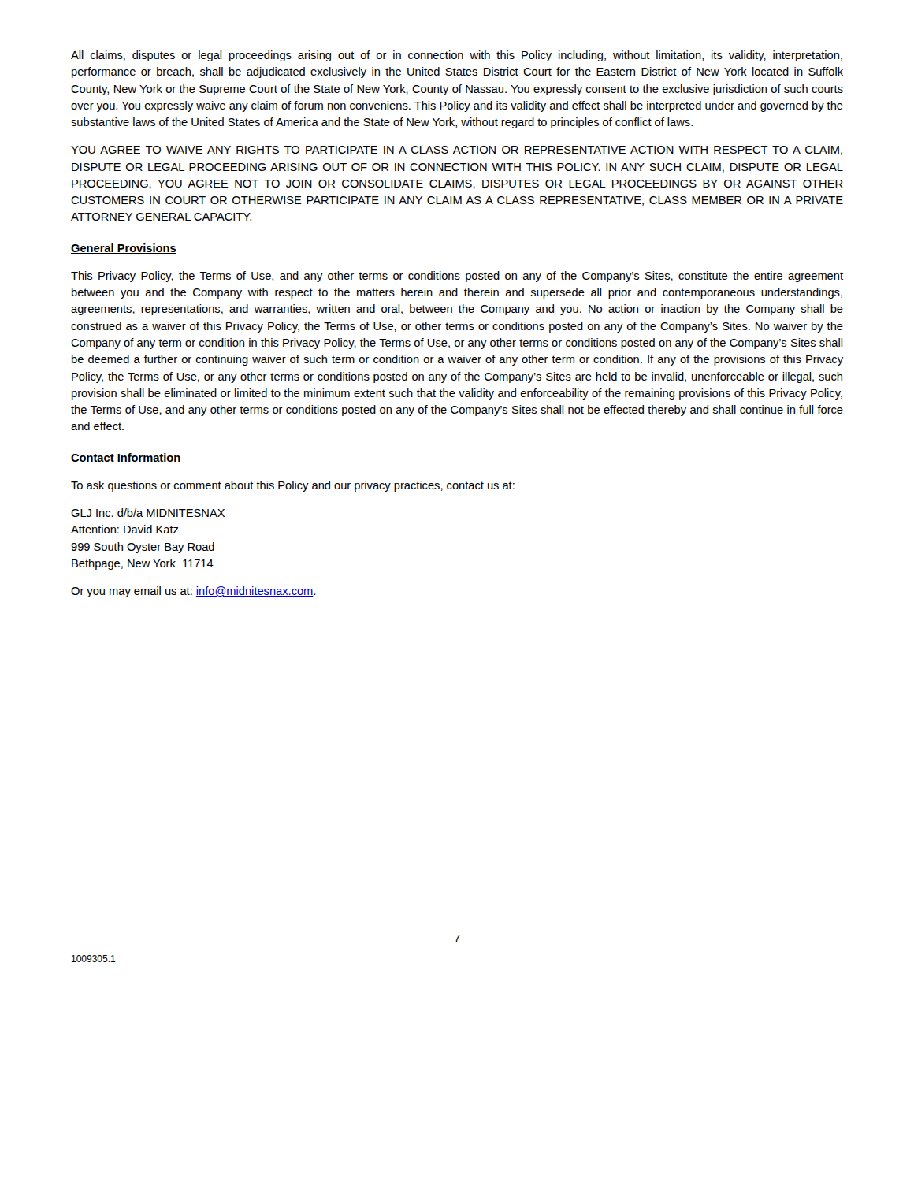All claims, disputes or legal proceedings arising out of or in connection with this Policy including, without limitation, its validity, interpretation, performance or breach, shall be adjudicated exclusively in the United States District Court for the Eastern District of New York located in Suffolk County, New York or the Supreme Court of the State of New York, County of Nassau. You expressly consent to the exclusive jurisdiction of such courts over you. You expressly waive any claim of forum non conveniens. This Policy and its validity and effect shall be interpreted under and governed by the substantive laws of the United States of America and the State of New York, without regard to principles of conflict of laws.
You agree to waive any rights to participate in a class action or representative action with respect to a claim, dispute or legal proceeding arising out of or in connection with this Policy. In any such claim, dispute or legal proceeding, you agree not to join or consolidate claims, disputes or legal proceedings by or against other customers in court or otherwise participate in any claim as a class representative, class member or in a private attorney general capacity.
General Provisions
This Privacy Policy, the Terms of Use, and any other terms or conditions posted on any of the Company’s Sites, constitute the entire agreement between you and the Company with respect to the matters herein and therein and supersede all prior and contemporaneous understandings, agreements, representations, and warranties, written and oral, between the Company and you. No action or inaction by the Company shall be construed as a waiver of this Privacy Policy, the Terms of Use, or other terms or conditions posted on any of the Company’s Sites. No waiver by the Company of any term or condition in this Privacy Policy, the Terms of Use, or any other terms or conditions posted on any of the Company’s Sites shall be deemed a further or continuing waiver of such term or condition or a waiver of any other term or condition. If any of the provisions of this Privacy Policy, the Terms of Use, or any other terms or conditions posted on any of the Company’s Sites are held to be invalid, unenforceable or illegal, such provision shall be eliminated or limited to the minimum extent such that the validity and enforceability of the remaining provisions of this Privacy Policy, the Terms of Use, and any other terms or conditions posted on any of the Company’s Sites shall not be effected thereby and shall continue in full force and effect.
Contact Information
To ask questions or comment about this Policy and our privacy practices, contact us at:
GLJ Inc. d/b/a MIDNITESNAX
Attention: David Katz
999 South Oyster Bay Road
Bethpage, New York 11714
Or you may email us at: info@midnitesnax.com.
7
1009305.1